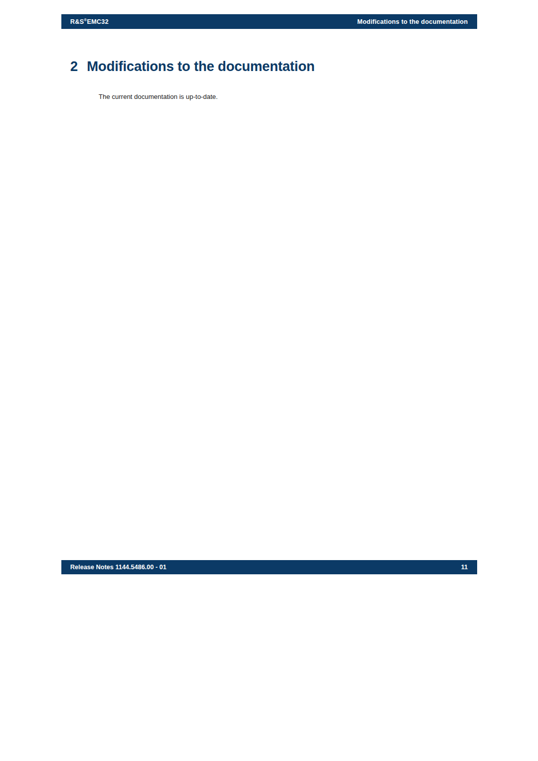R&S®EMC32
Modifications to the documentation
2 Modifications to the documentation
The current documentation is up-to-date.
Release Notes 1144.5486.00 - 01
11